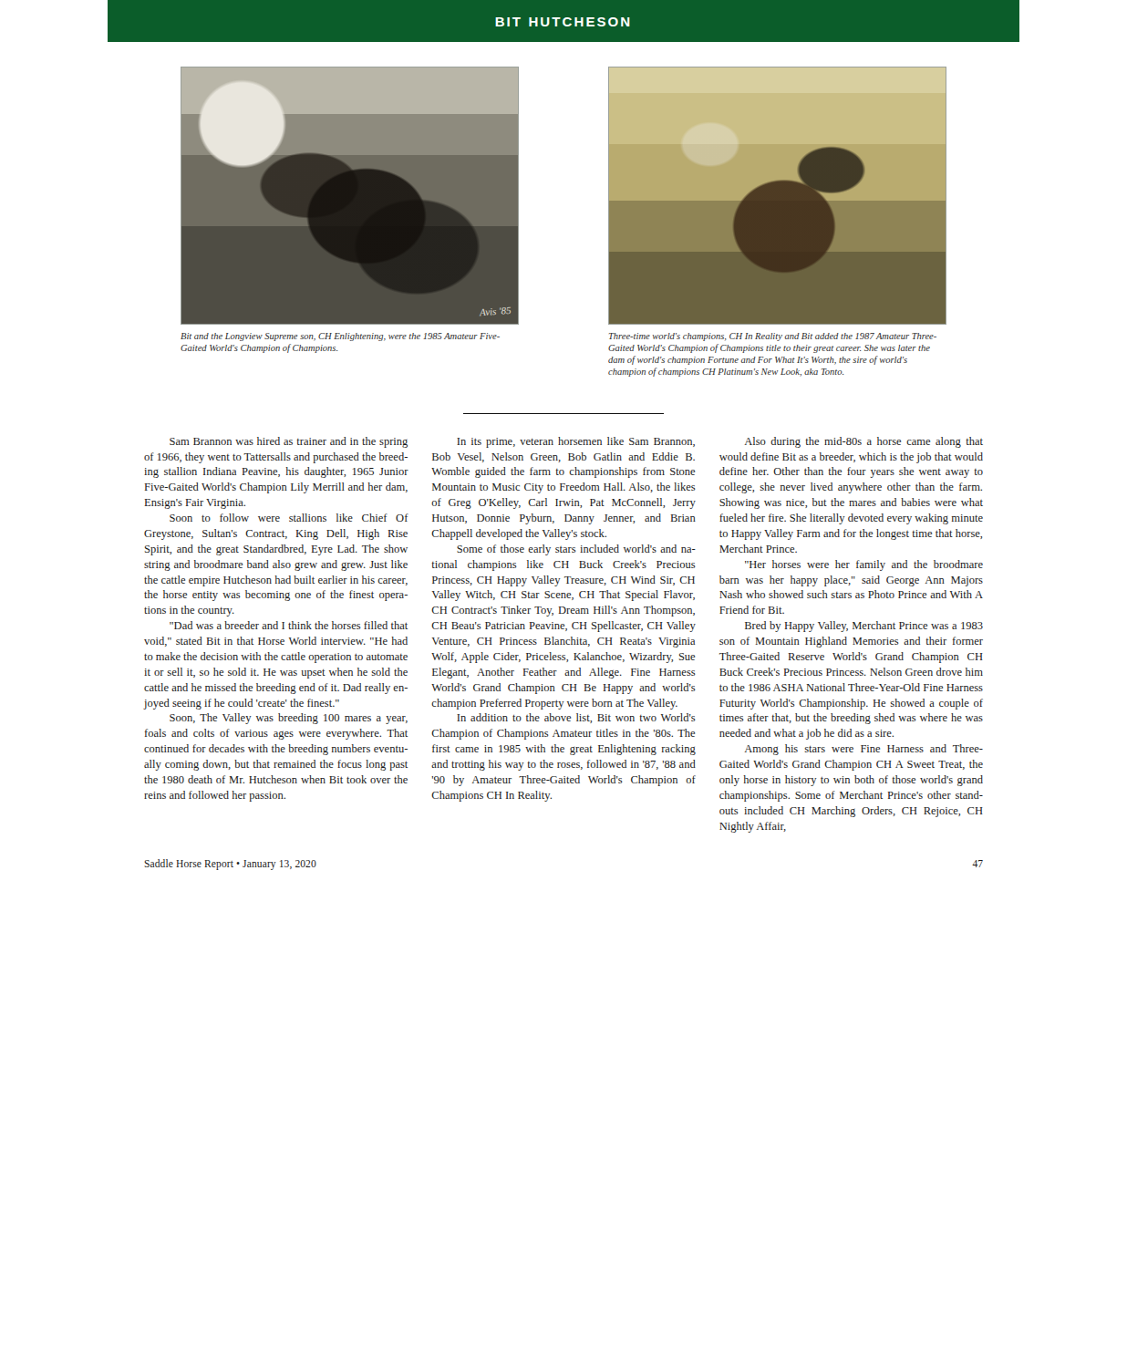BIT HUTCHESON
Avis '85
Bit and the Longview Supreme son, CH Enlightening, were the 1985 Amateur Five-Gaited World's Champion of Champions.
Three-time world's champions, CH In Reality and Bit added the 1987 Amateur Three-Gaited World's Champion of Champions title to their great career. She was later the dam of world's champion Fortune and For What It's Worth, the sire of world's champion of champions CH Platinum's New Look, aka Tonto.
Sam Brannon was hired as trainer and in the spring of 1966, they went to Tattersalls and purchased the breeding stallion Indiana Peavine, his daughter, 1965 Junior Five-Gaited World's Champion Lily Merrill and her dam, Ensign's Fair Virginia.
Soon to follow were stallions like Chief Of Greystone, Sultan's Contract, King Dell, High Rise Spirit, and the great Standardbred, Eyre Lad. The show string and broodmare band also grew and grew. Just like the cattle empire Hutcheson had built earlier in his career, the horse entity was becoming one of the finest operations in the country.
"Dad was a breeder and I think the horses filled that void," stated Bit in that Horse World interview. "He had to make the decision with the cattle operation to automate it or sell it, so he sold it. He was upset when he sold the cattle and he missed the breeding end of it. Dad really enjoyed seeing if he could 'create' the finest."
Soon, The Valley was breeding 100 mares a year, foals and colts of various ages were everywhere. That continued for decades with the breeding numbers eventually coming down, but that remained the focus long past the 1980 death of Mr. Hutcheson when Bit took over the reins and followed her passion.
In its prime, veteran horsemen like Sam Brannon, Bob Vesel, Nelson Green, Bob Gatlin and Eddie B. Womble guided the farm to championships from Stone Mountain to Music City to Freedom Hall. Also, the likes of Greg O'Kelley, Carl Irwin, Pat McConnell, Jerry Hutson, Donnie Pyburn, Danny Jenner, and Brian Chappell developed the Valley's stock.
Some of those early stars included world's and national champions like CH Buck Creek's Precious Princess, CH Happy Valley Treasure, CH Wind Sir, CH Valley Witch, CH Star Scene, CH That Special Flavor, CH Contract's Tinker Toy, Dream Hill's Ann Thompson, CH Beau's Patrician Peavine, CH Spellcaster, CH Valley Venture, CH Princess Blanchita, CH Reata's Virginia Wolf, Apple Cider, Priceless, Kalanchoe, Wizardry, Sue Elegant, Another Feather and Allege. Fine Harness World's Grand Champion CH Be Happy and world's champion Preferred Property were born at The Valley.
In addition to the above list, Bit won two World's Champion of Champions Amateur titles in the '80s. The first came in 1985 with the great Enlightening racking and trotting his way to the roses, followed in '87, '88 and '90 by Amateur Three-Gaited World's Champion of Champions CH In Reality.
Also during the mid-80s a horse came along that would define Bit as a breeder, which is the job that would define her. Other than the four years she went away to college, she never lived anywhere other than the farm. Showing was nice, but the mares and babies were what fueled her fire. She literally devoted every waking minute to Happy Valley Farm and for the longest time that horse, Merchant Prince.
"Her horses were her family and the broodmare barn was her happy place," said George Ann Majors Nash who showed such stars as Photo Prince and With A Friend for Bit.
Bred by Happy Valley, Merchant Prince was a 1983 son of Mountain Highland Memories and their former Three-Gaited Reserve World's Grand Champion CH Buck Creek's Precious Princess. Nelson Green drove him to the 1986 ASHA National Three-Year-Old Fine Harness Futurity World's Championship. He showed a couple of times after that, but the breeding shed was where he was needed and what a job he did as a sire.
Among his stars were Fine Harness and Three-Gaited World's Grand Champion CH A Sweet Treat, the only horse in history to win both of those world's grand championships. Some of Merchant Prince's other standouts included CH Marching Orders, CH Rejoice, CH Nightly Affair,
Saddle Horse Report • January 13, 2020
47